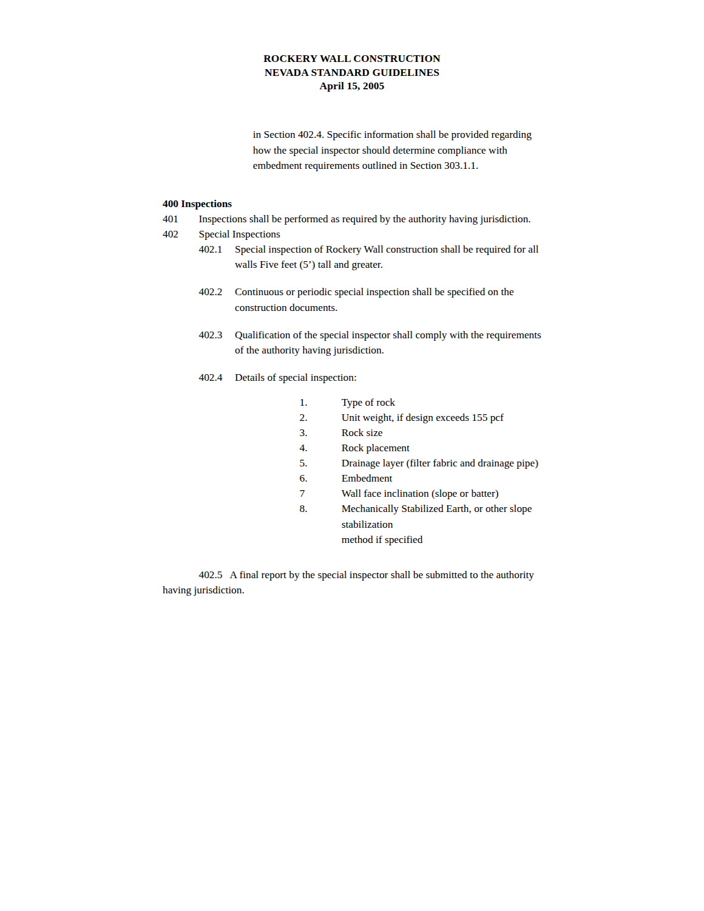ROCKERY WALL CONSTRUCTION
NEVADA STANDARD GUIDELINES
April 15, 2005
in Section 402.4. Specific information shall be provided regarding how the special inspector should determine compliance with embedment requirements outlined in Section 303.1.1.
400 Inspections
401 Inspections shall be performed as required by the authority having jurisdiction.
402 Special Inspections
402.1 Special inspection of Rockery Wall construction shall be required for all walls Five feet (5’) tall and greater.
402.2 Continuous or periodic special inspection shall be specified on the construction documents.
402.3 Qualification of the special inspector shall comply with the requirements of the authority having jurisdiction.
402.4 Details of special inspection:
1. Type of rock
2. Unit weight, if design exceeds 155 pcf
3. Rock size
4. Rock placement
5. Drainage layer (filter fabric and drainage pipe)
6. Embedment
7 Wall face inclination (slope or batter)
8. Mechanically Stabilized Earth, or other slope stabilization method if specified
402.5 A final report by the special inspector shall be submitted to the authority
having jurisdiction.